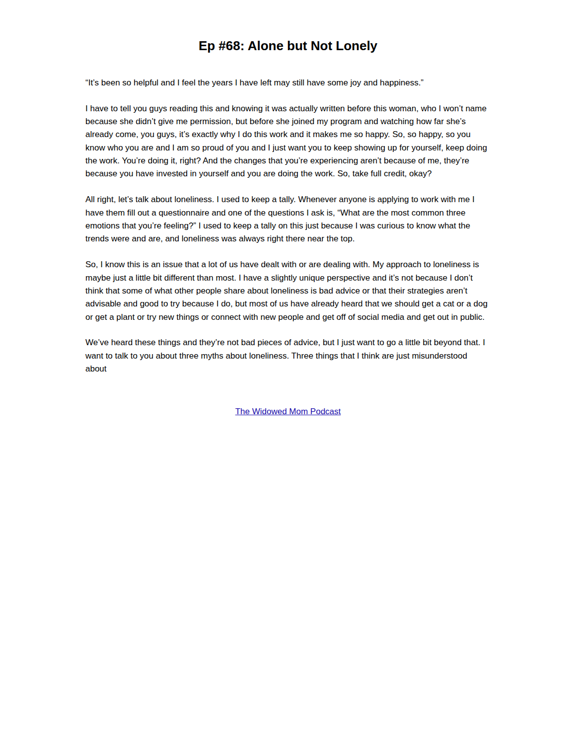Ep #68: Alone but Not Lonely
“It’s been so helpful and I feel the years I have left may still have some joy and happiness.”
I have to tell you guys reading this and knowing it was actually written before this woman, who I won’t name because she didn’t give me permission, but before she joined my program and watching how far she’s already come, you guys, it’s exactly why I do this work and it makes me so happy. So, so happy, so you know who you are and I am so proud of you and I just want you to keep showing up for yourself, keep doing the work. You’re doing it, right? And the changes that you’re experiencing aren’t because of me, they’re because you have invested in yourself and you are doing the work. So, take full credit, okay?
All right, let’s talk about loneliness. I used to keep a tally. Whenever anyone is applying to work with me I have them fill out a questionnaire and one of the questions I ask is, “What are the most common three emotions that you’re feeling?” I used to keep a tally on this just because I was curious to know what the trends were and are, and loneliness was always right there near the top.
So, I know this is an issue that a lot of us have dealt with or are dealing with. My approach to loneliness is maybe just a little bit different than most. I have a slightly unique perspective and it’s not because I don’t think that some of what other people share about loneliness is bad advice or that their strategies aren’t advisable and good to try because I do, but most of us have already heard that we should get a cat or a dog or get a plant or try new things or connect with new people and get off of social media and get out in public.
We’ve heard these things and they’re not bad pieces of advice, but I just want to go a little bit beyond that. I want to talk to you about three myths about loneliness. Three things that I think are just misunderstood about
The Widowed Mom Podcast